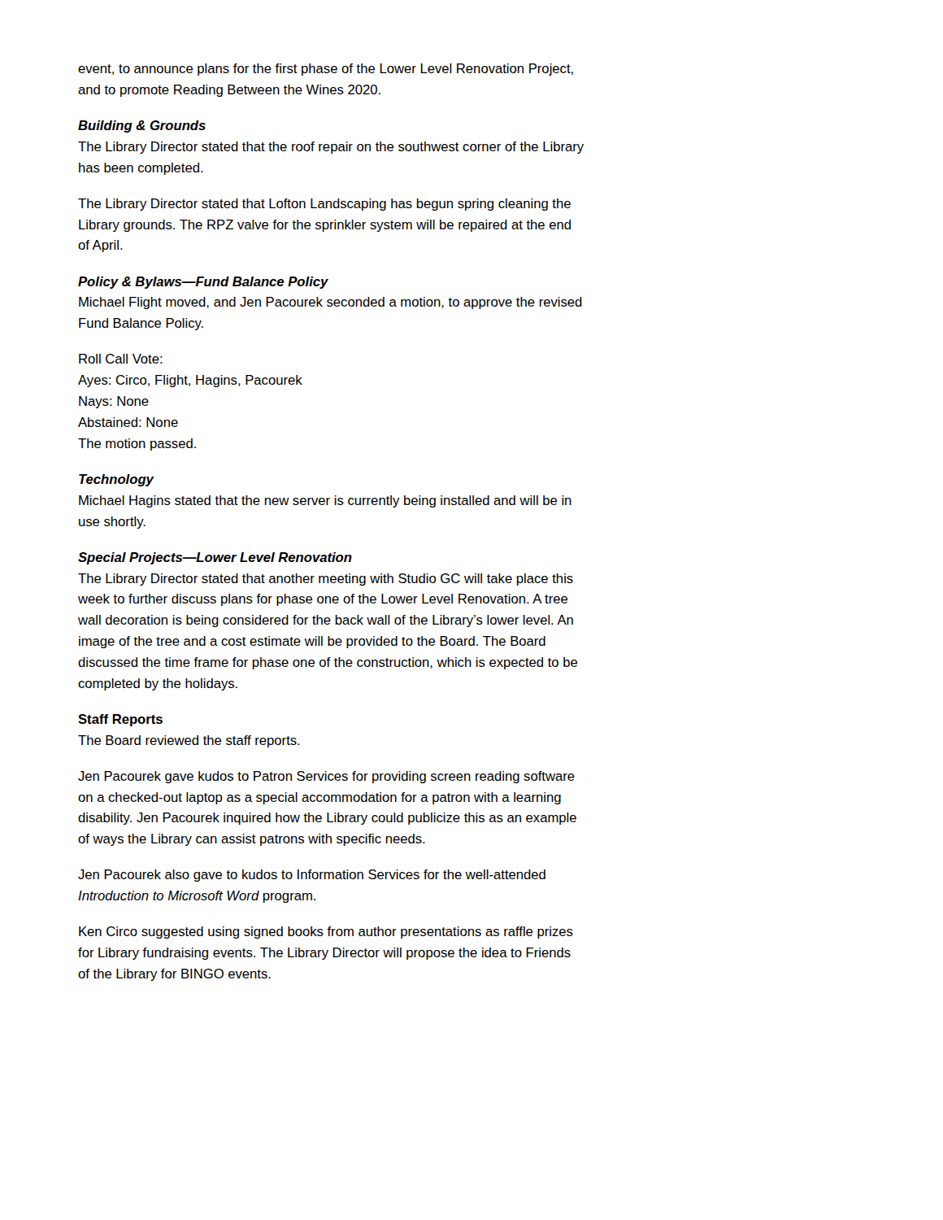event, to announce plans for the first phase of the Lower Level Renovation Project, and to promote Reading Between the Wines 2020.
Building & Grounds
The Library Director stated that the roof repair on the southwest corner of the Library has been completed.
The Library Director stated that Lofton Landscaping has begun spring cleaning the Library grounds. The RPZ valve for the sprinkler system will be repaired at the end of April.
Policy & Bylaws—Fund Balance Policy
Michael Flight moved, and Jen Pacourek seconded a motion, to approve the revised Fund Balance Policy.
Roll Call Vote:
Ayes: Circo, Flight, Hagins, Pacourek
Nays: None
Abstained: None
The motion passed.
Technology
Michael Hagins stated that the new server is currently being installed and will be in use shortly.
Special Projects—Lower Level Renovation
The Library Director stated that another meeting with Studio GC will take place this week to further discuss plans for phase one of the Lower Level Renovation. A tree wall decoration is being considered for the back wall of the Library’s lower level. An image of the tree and a cost estimate will be provided to the Board. The Board discussed the time frame for phase one of the construction, which is expected to be completed by the holidays.
Staff Reports
The Board reviewed the staff reports.
Jen Pacourek gave kudos to Patron Services for providing screen reading software on a checked-out laptop as a special accommodation for a patron with a learning disability. Jen Pacourek inquired how the Library could publicize this as an example of ways the Library can assist patrons with specific needs.
Jen Pacourek also gave to kudos to Information Services for the well-attended Introduction to Microsoft Word program.
Ken Circo suggested using signed books from author presentations as raffle prizes for Library fundraising events. The Library Director will propose the idea to Friends of the Library for BINGO events.